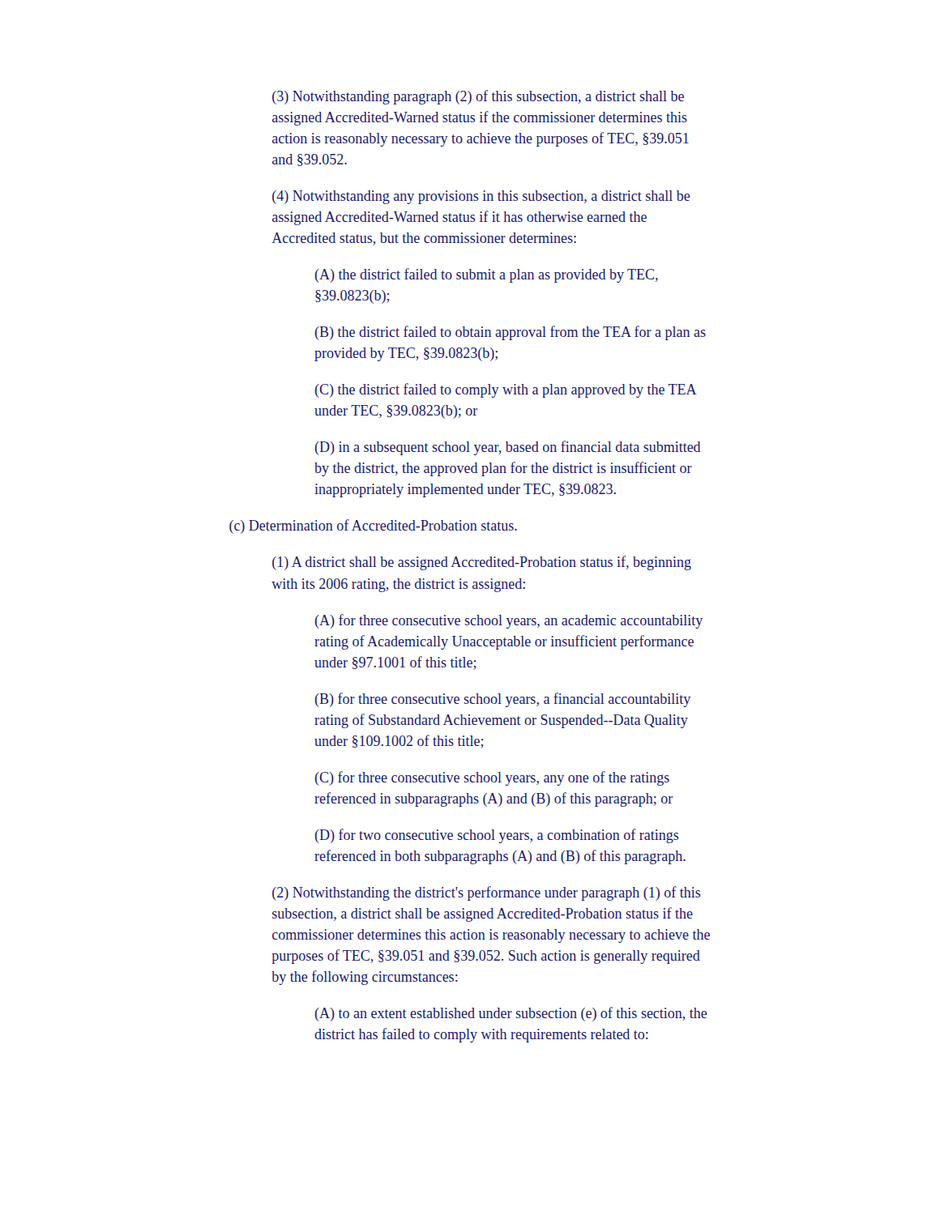(3) Notwithstanding paragraph (2) of this subsection, a district shall be assigned Accredited-Warned status if the commissioner determines this action is reasonably necessary to achieve the purposes of TEC, §39.051 and §39.052.
(4) Notwithstanding any provisions in this subsection, a district shall be assigned Accredited-Warned status if it has otherwise earned the Accredited status, but the commissioner determines:
(A) the district failed to submit a plan as provided by TEC, §39.0823(b);
(B) the district failed to obtain approval from the TEA for a plan as provided by TEC, §39.0823(b);
(C) the district failed to comply with a plan approved by the TEA under TEC, §39.0823(b); or
(D) in a subsequent school year, based on financial data submitted by the district, the approved plan for the district is insufficient or inappropriately implemented under TEC, §39.0823.
(c) Determination of Accredited-Probation status.
(1) A district shall be assigned Accredited-Probation status if, beginning with its 2006 rating, the district is assigned:
(A) for three consecutive school years, an academic accountability rating of Academically Unacceptable or insufficient performance under §97.1001 of this title;
(B) for three consecutive school years, a financial accountability rating of Substandard Achievement or Suspended--Data Quality under §109.1002 of this title;
(C) for three consecutive school years, any one of the ratings referenced in subparagraphs (A) and (B) of this paragraph; or
(D) for two consecutive school years, a combination of ratings referenced in both subparagraphs (A) and (B) of this paragraph.
(2) Notwithstanding the district's performance under paragraph (1) of this subsection, a district shall be assigned Accredited-Probation status if the commissioner determines this action is reasonably necessary to achieve the purposes of TEC, §39.051 and §39.052. Such action is generally required by the following circumstances:
(A) to an extent established under subsection (e) of this section, the district has failed to comply with requirements related to: